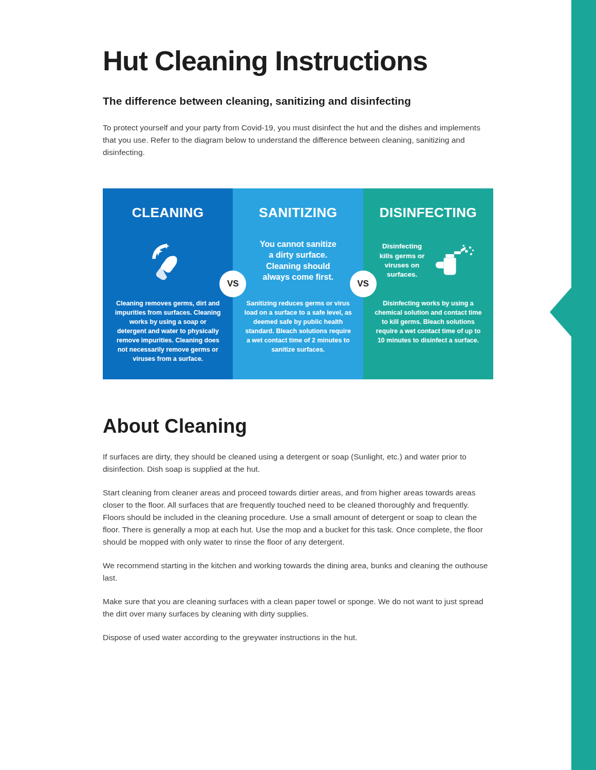Hut Cleaning Instructions
The difference between cleaning, sanitizing and disinfecting
To protect yourself and your party from Covid-19, you must disinfect the hut and the dishes and implements that you use. Refer to the diagram below to understand the difference between cleaning, sanitizing and disinfecting.
CLEANING
Cleaning removes germs, dirt and impurities from surfaces. Cleaning works by using a soap or detergent and water to physically remove impurities. Cleaning does not necessarily remove germs or viruses from a surface.
SANITIZING
You cannot sanitize
a dirty surface.
Cleaning should
always come first.
Sanitizing reduces germs or virus load on a surface to a safe level, as deemed safe by public health standard. Bleach solutions require a wet contact time of 2 minutes to sanitize surfaces.
DISINFECTING
Disinfecting
kills germs or
viruses on
surfaces.
Disinfecting works by using a chemical solution and contact time to kill germs. Bleach solutions require a wet contact time of up to 10 minutes to disinfect a surface.
VS
VS
About Cleaning
If surfaces are dirty, they should be cleaned using a detergent or soap (Sunlight, etc.) and water prior to disinfection. Dish soap is supplied at the hut.
Start cleaning from cleaner areas and proceed towards dirtier areas, and from higher areas towards areas closer to the floor. All surfaces that are frequently touched need to be cleaned thoroughly and frequently. Floors should be included in the cleaning procedure. Use a small amount of detergent or soap to clean the floor. There is generally a mop at each hut. Use the mop and a bucket for this task. Once complete, the floor should be mopped with only water to rinse the floor of any detergent.
We recommend starting in the kitchen and working towards the dining area, bunks and cleaning the outhouse last.
Make sure that you are cleaning surfaces with a clean paper towel or sponge. We do not want to just spread the dirt over many surfaces by cleaning with dirty supplies.
Dispose of used water according to the greywater instructions in the hut.